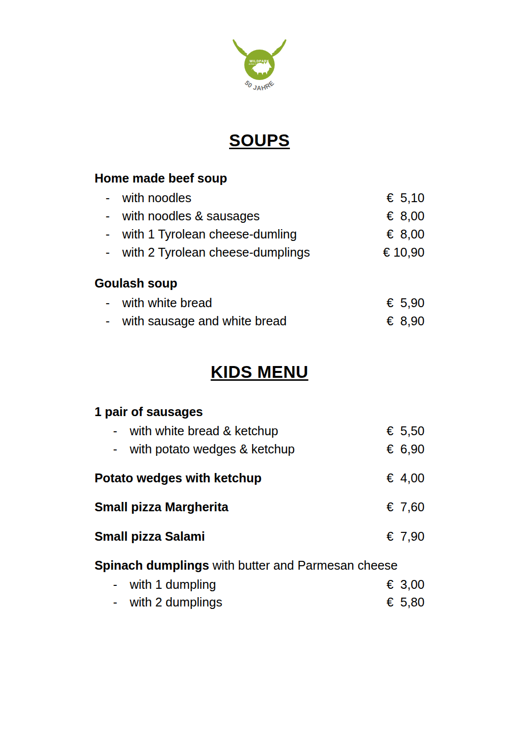WILDPARK AURACH BEI KITZBÜHEL 50 JAHRE
SOUPS
Home made beef soup
-with noodles€ 5,10
-with noodles & sausages€ 8,00
-with 1 Tyrolean cheese-dumling€ 8,00
-with 2 Tyrolean cheese-dumplings€ 10,90
Goulash soup
-with white bread€ 5,90
-with sausage and white bread€ 8,90
KIDS MENU
1 pair of sausages
-with white bread & ketchup€ 5,50
-with potato wedges & ketchup€ 6,90
Potato wedges with ketchup € 4,00
Small pizza Margherita € 7,60
Small pizza Salami € 7,90
Spinach dumplings with butter and Parmesan cheese
-with 1 dumpling€ 3,00
-with 2 dumplings€ 5,80